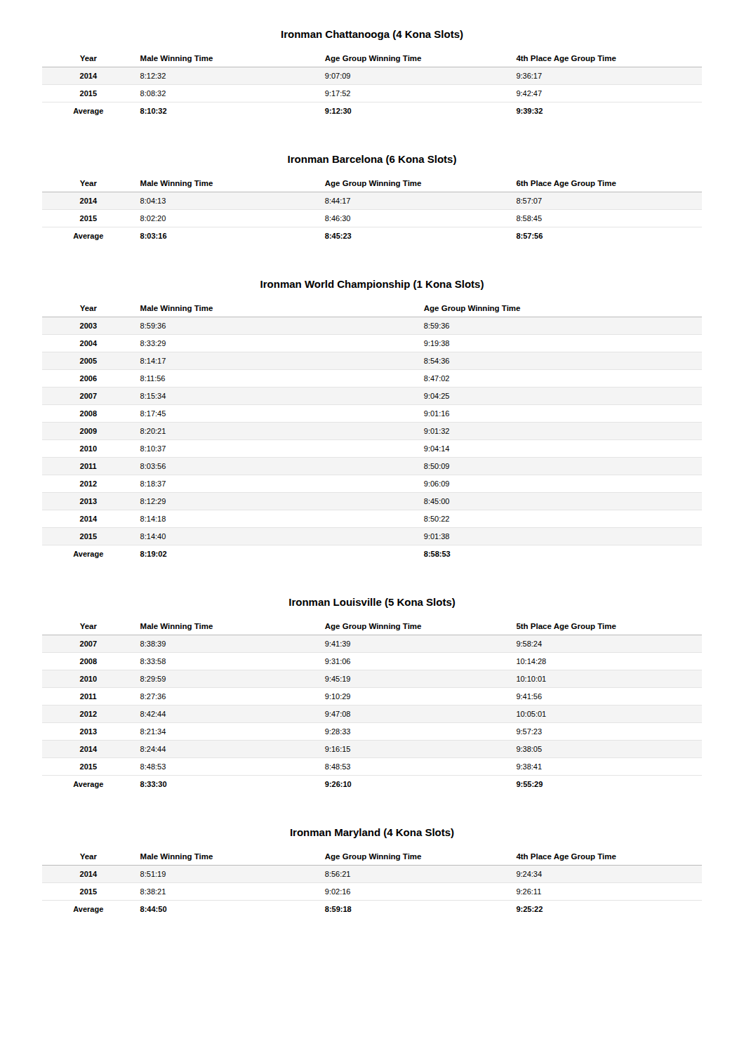Ironman Chattanooga (4 Kona Slots)
| Year | Male Winning Time | Age Group Winning Time | 4th Place Age Group Time |
| --- | --- | --- | --- |
| 2014 | 8:12:32 | 9:07:09 | 9:36:17 |
| 2015 | 8:08:32 | 9:17:52 | 9:42:47 |
| Average | 8:10:32 | 9:12:30 | 9:39:32 |
Ironman Barcelona (6 Kona Slots)
| Year | Male Winning Time | Age Group Winning Time | 6th Place Age Group Time |
| --- | --- | --- | --- |
| 2014 | 8:04:13 | 8:44:17 | 8:57:07 |
| 2015 | 8:02:20 | 8:46:30 | 8:58:45 |
| Average | 8:03:16 | 8:45:23 | 8:57:56 |
Ironman World Championship (1 Kona Slots)
| Year | Male Winning Time | Age Group Winning Time |
| --- | --- | --- |
| 2003 | 8:59:36 | 8:59:36 |
| 2004 | 8:33:29 | 9:19:38 |
| 2005 | 8:14:17 | 8:54:36 |
| 2006 | 8:11:56 | 8:47:02 |
| 2007 | 8:15:34 | 9:04:25 |
| 2008 | 8:17:45 | 9:01:16 |
| 2009 | 8:20:21 | 9:01:32 |
| 2010 | 8:10:37 | 9:04:14 |
| 2011 | 8:03:56 | 8:50:09 |
| 2012 | 8:18:37 | 9:06:09 |
| 2013 | 8:12:29 | 8:45:00 |
| 2014 | 8:14:18 | 8:50:22 |
| 2015 | 8:14:40 | 9:01:38 |
| Average | 8:19:02 | 8:58:53 |
Ironman Louisville (5 Kona Slots)
| Year | Male Winning Time | Age Group Winning Time | 5th Place Age Group Time |
| --- | --- | --- | --- |
| 2007 | 8:38:39 | 9:41:39 | 9:58:24 |
| 2008 | 8:33:58 | 9:31:06 | 10:14:28 |
| 2010 | 8:29:59 | 9:45:19 | 10:10:01 |
| 2011 | 8:27:36 | 9:10:29 | 9:41:56 |
| 2012 | 8:42:44 | 9:47:08 | 10:05:01 |
| 2013 | 8:21:34 | 9:28:33 | 9:57:23 |
| 2014 | 8:24:44 | 9:16:15 | 9:38:05 |
| 2015 | 8:48:53 | 8:48:53 | 9:38:41 |
| Average | 8:33:30 | 9:26:10 | 9:55:29 |
Ironman Maryland (4 Kona Slots)
| Year | Male Winning Time | Age Group Winning Time | 4th Place Age Group Time |
| --- | --- | --- | --- |
| 2014 | 8:51:19 | 8:56:21 | 9:24:34 |
| 2015 | 8:38:21 | 9:02:16 | 9:26:11 |
| Average | 8:44:50 | 8:59:18 | 9:25:22 |